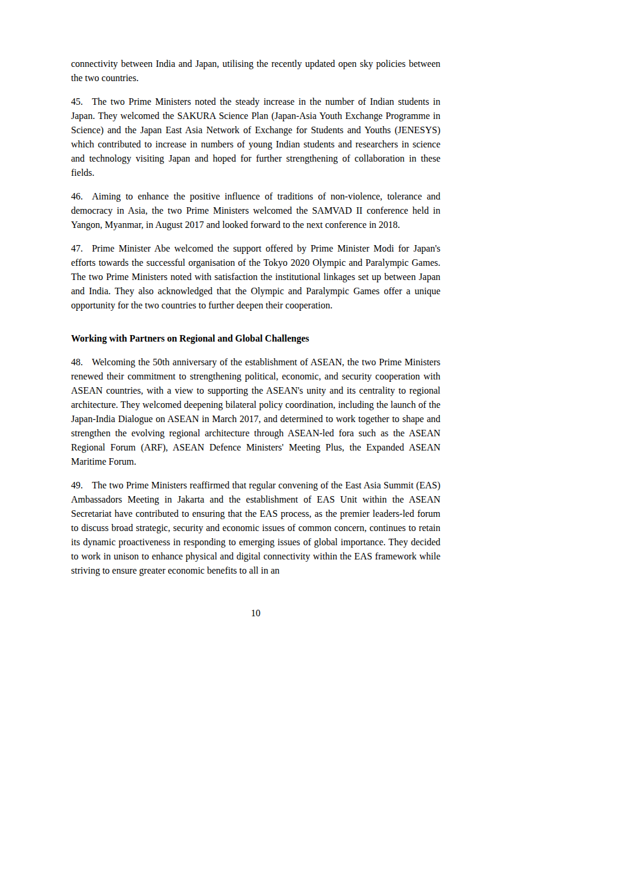connectivity between India and Japan, utilising the recently updated open sky policies between the two countries.
45. The two Prime Ministers noted the steady increase in the number of Indian students in Japan. They welcomed the SAKURA Science Plan (Japan-Asia Youth Exchange Programme in Science) and the Japan East Asia Network of Exchange for Students and Youths (JENESYS) which contributed to increase in numbers of young Indian students and researchers in science and technology visiting Japan and hoped for further strengthening of collaboration in these fields.
46. Aiming to enhance the positive influence of traditions of non-violence, tolerance and democracy in Asia, the two Prime Ministers welcomed the SAMVAD II conference held in Yangon, Myanmar, in August 2017 and looked forward to the next conference in 2018.
47. Prime Minister Abe welcomed the support offered by Prime Minister Modi for Japan's efforts towards the successful organisation of the Tokyo 2020 Olympic and Paralympic Games. The two Prime Ministers noted with satisfaction the institutional linkages set up between Japan and India. They also acknowledged that the Olympic and Paralympic Games offer a unique opportunity for the two countries to further deepen their cooperation.
Working with Partners on Regional and Global Challenges
48. Welcoming the 50th anniversary of the establishment of ASEAN, the two Prime Ministers renewed their commitment to strengthening political, economic, and security cooperation with ASEAN countries, with a view to supporting the ASEAN's unity and its centrality to regional architecture. They welcomed deepening bilateral policy coordination, including the launch of the Japan-India Dialogue on ASEAN in March 2017, and determined to work together to shape and strengthen the evolving regional architecture through ASEAN-led fora such as the ASEAN Regional Forum (ARF), ASEAN Defence Ministers' Meeting Plus, the Expanded ASEAN Maritime Forum.
49. The two Prime Ministers reaffirmed that regular convening of the East Asia Summit (EAS) Ambassadors Meeting in Jakarta and the establishment of EAS Unit within the ASEAN Secretariat have contributed to ensuring that the EAS process, as the premier leaders-led forum to discuss broad strategic, security and economic issues of common concern, continues to retain its dynamic proactiveness in responding to emerging issues of global importance. They decided to work in unison to enhance physical and digital connectivity within the EAS framework while striving to ensure greater economic benefits to all in an
10